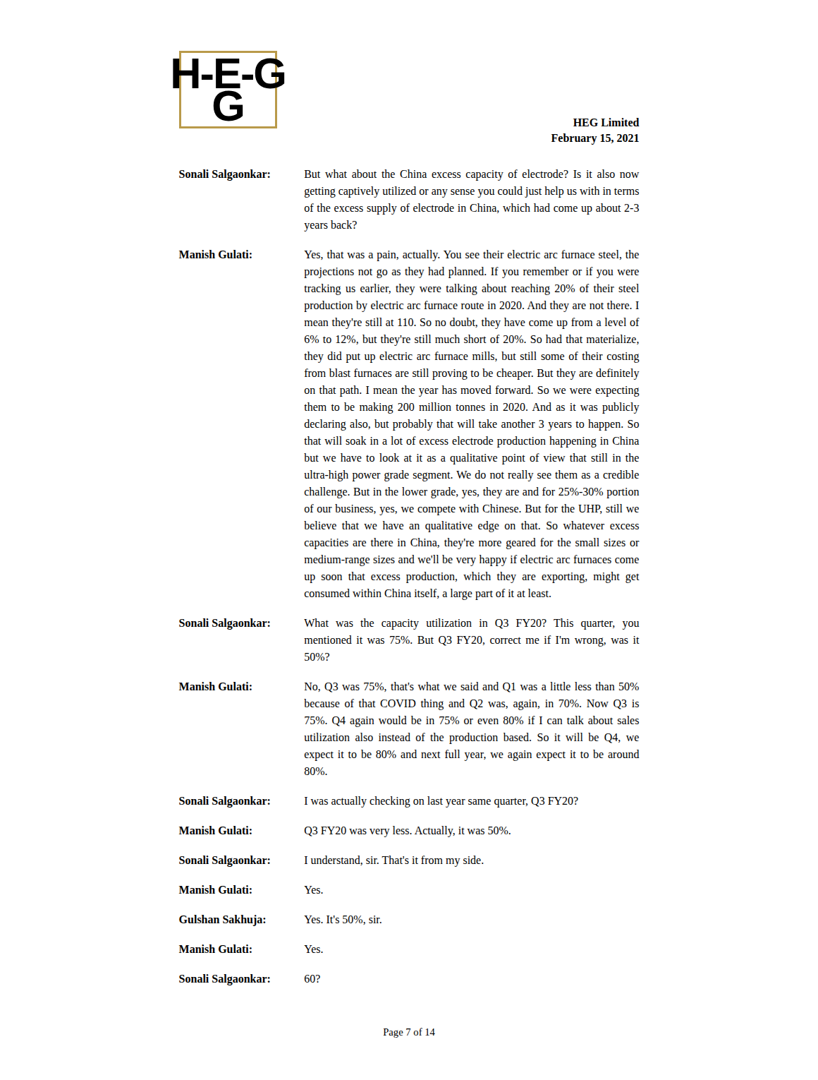H‑E‑G G
HEG Limited
February 15, 2021
| Sonali Salgaonkar: | But what about the China excess capacity of electrode? Is it also now getting captively utilized or any sense you could just help us with in terms of the excess supply of electrode in China, which had come up about 2-3 years back? |
| Manish Gulati: | Yes, that was a pain, actually. You see their electric arc furnace steel, the projections not go as they had planned. If you remember or if you were tracking us earlier, they were talking about reaching 20% of their steel production by electric arc furnace route in 2020. And they are not there. I mean they're still at 110. So no doubt, they have come up from a level of 6% to 12%, but they're still much short of 20%. So had that materialize, they did put up electric arc furnace mills, but still some of their costing from blast furnaces are still proving to be cheaper. But they are definitely on that path. I mean the year has moved forward. So we were expecting them to be making 200 million tonnes in 2020. And as it was publicly declaring also, but probably that will take another 3 years to happen. So that will soak in a lot of excess electrode production happening in China but we have to look at it as a qualitative point of view that still in the ultra-high power grade segment. We do not really see them as a credible challenge. But in the lower grade, yes, they are and for 25%-30% portion of our business, yes, we compete with Chinese. But for the UHP, still we believe that we have an qualitative edge on that. So whatever excess capacities are there in China, they're more geared for the small sizes or medium-range sizes and we'll be very happy if electric arc furnaces come up soon that excess production, which they are exporting, might get consumed within China itself, a large part of it at least. |
| Sonali Salgaonkar: | What was the capacity utilization in Q3 FY20? This quarter, you mentioned it was 75%. But Q3 FY20, correct me if I'm wrong, was it 50%? |
| Manish Gulati: | No, Q3 was 75%, that's what we said and Q1 was a little less than 50% because of that COVID thing and Q2 was, again, in 70%. Now Q3 is 75%. Q4 again would be in 75% or even 80% if I can talk about sales utilization also instead of the production based. So it will be Q4, we expect it to be 80% and next full year, we again expect it to be around 80%. |
| Sonali Salgaonkar: | I was actually checking on last year same quarter, Q3 FY20? |
| Manish Gulati: | Q3 FY20 was very less. Actually, it was 50%. |
| Sonali Salgaonkar: | I understand, sir. That's it from my side. |
| Manish Gulati: | Yes. |
| Gulshan Sakhuja: | Yes. It's 50%, sir. |
| Manish Gulati: | Yes. |
| Sonali Salgaonkar: | 60? |
Page 7 of 14